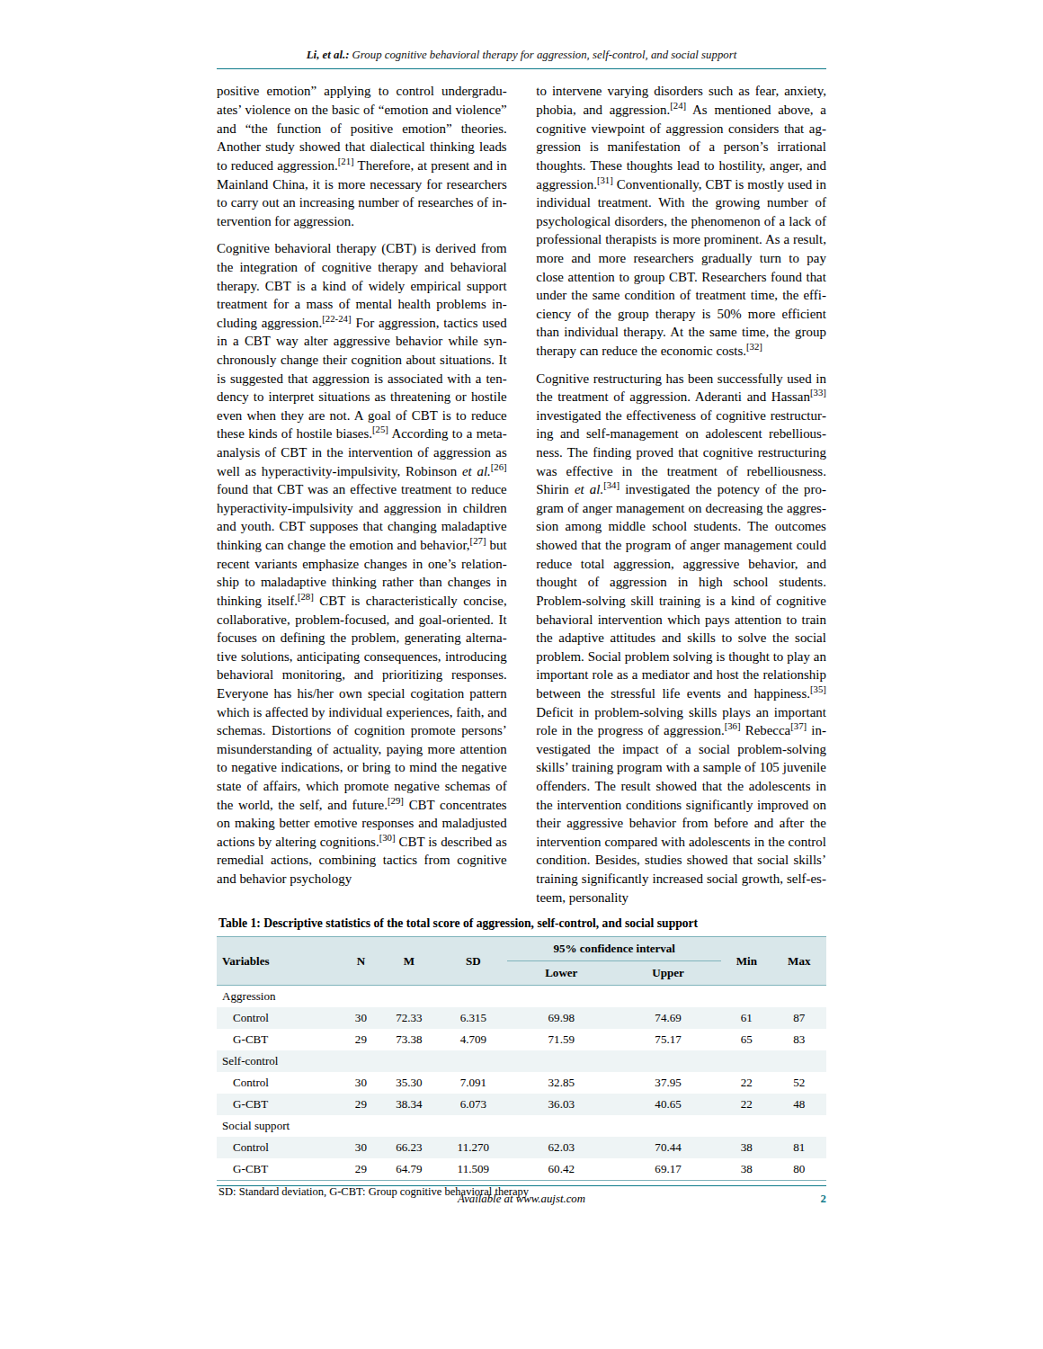Li, et al.: Group cognitive behavioral therapy for aggression, self-control, and social support
positive emotion” applying to control undergraduates’ violence on the basic of “emotion and violence” and “the function of positive emotion” theories. Another study showed that dialectical thinking leads to reduced aggression.[21] Therefore, at present and in Mainland China, it is more necessary for researchers to carry out an increasing number of researches of intervention for aggression.
Cognitive behavioral therapy (CBT) is derived from the integration of cognitive therapy and behavioral therapy. CBT is a kind of widely empirical support treatment for a mass of mental health problems including aggression.[22-24] For aggression, tactics used in a CBT way alter aggressive behavior while synchronously change their cognition about situations. It is suggested that aggression is associated with a tendency to interpret situations as threatening or hostile even when they are not. A goal of CBT is to reduce these kinds of hostile biases.[25] According to a meta-analysis of CBT in the intervention of aggression as well as hyperactivity-impulsivity, Robinson et al.[26] found that CBT was an effective treatment to reduce hyperactivity-impulsivity and aggression in children and youth. CBT supposes that changing maladaptive thinking can change the emotion and behavior,[27] but recent variants emphasize changes in one’s relationship to maladaptive thinking rather than changes in thinking itself.[28] CBT is characteristically concise, collaborative, problem-focused, and goal-oriented. It focuses on defining the problem, generating alternative solutions, anticipating consequences, introducing behavioral monitoring, and prioritizing responses. Everyone has his/her own special cogitation pattern which is affected by individual experiences, faith, and schemas. Distortions of cognition promote persons’ misunderstanding of actuality, paying more attention to negative indications, or bring to mind the negative state of affairs, which promote negative schemas of the world, the self, and future.[29] CBT concentrates on making better emotive responses and maladjusted actions by altering cognitions.[30] CBT is described as remedial actions, combining tactics from cognitive and behavior psychology
to intervene varying disorders such as fear, anxiety, phobia, and aggression.[24] As mentioned above, a cognitive viewpoint of aggression considers that aggression is manifestation of a person’s irrational thoughts. These thoughts lead to hostility, anger, and aggression.[31] Conventionally, CBT is mostly used in individual treatment. With the growing number of psychological disorders, the phenomenon of a lack of professional therapists is more prominent. As a result, more and more researchers gradually turn to pay close attention to group CBT. Researchers found that under the same condition of treatment time, the efficiency of the group therapy is 50% more efficient than individual therapy. At the same time, the group therapy can reduce the economic costs.[32]
Cognitive restructuring has been successfully used in the treatment of aggression. Aderanti and Hassan[33] investigated the effectiveness of cognitive restructuring and self-management on adolescent rebelliousness. The finding proved that cognitive restructuring was effective in the treatment of rebelliousness. Shirin et al.[34] investigated the potency of the program of anger management on decreasing the aggression among middle school students. The outcomes showed that the program of anger management could reduce total aggression, aggressive behavior, and thought of aggression in high school students. Problem-solving skill training is a kind of cognitive behavioral intervention which pays attention to train the adaptive attitudes and skills to solve the social problem. Social problem solving is thought to play an important role as a mediator and host the relationship between the stressful life events and happiness.[35] Deficit in problem-solving skills plays an important role in the progress of aggression.[36] Rebecca[37] investigated the impact of a social problem-solving skills’ training program with a sample of 105 juvenile offenders. The result showed that the adolescents in the intervention conditions significantly improved on their aggressive behavior from before and after the intervention compared with adolescents in the control condition. Besides, studies showed that social skills’ training significantly increased social growth, self-esteem, personality
Table 1: Descriptive statistics of the total score of aggression, self-control, and social support
| Variables | N | M | SD | 95% confidence interval | Min | Max |
| --- | --- | --- | --- | --- | --- | --- |
| Lower | Upper |
| Aggression | | | | | | | |
| Control | 30 | 72.33 | 6.315 | 69.98 | 74.69 | 61 | 87 |
| G-CBT | 29 | 73.38 | 4.709 | 71.59 | 75.17 | 65 | 83 |
| Self-control | | | | | | | |
| Control | 30 | 35.30 | 7.091 | 32.85 | 37.95 | 22 | 52 |
| G-CBT | 29 | 38.34 | 6.073 | 36.03 | 40.65 | 22 | 48 |
| Social support | | | | | | | |
| Control | 30 | 66.23 | 11.270 | 62.03 | 70.44 | 38 | 81 |
| G-CBT | 29 | 64.79 | 11.509 | 60.42 | 69.17 | 38 | 80 |
SD: Standard deviation, G-CBT: Group cognitive behavioral therapy
Available at www.aujst.com 2